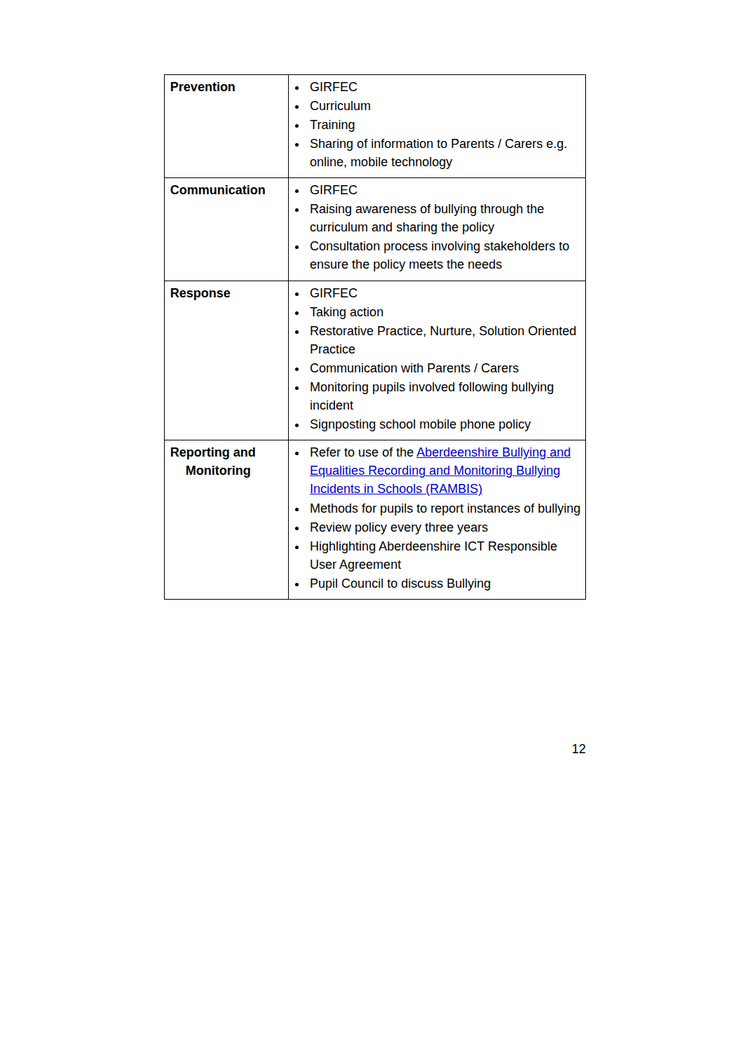| Prevention | GIRFEC Curriculum Training Sharing of information to Parents / Carers e.g. online, mobile technology |
| Communication | GIRFEC Raising awareness of bullying through the curriculum and sharing the policy Consultation process involving stakeholders to ensure the policy meets the needs |
| Response | GIRFEC Taking action Restorative Practice, Nurture, Solution Oriented Practice Communication with Parents / Carers Monitoring pupils involved following bullying incident Signposting school mobile phone policy |
| Reporting and Monitoring | Refer to use of the Aberdeenshire Bullying and Equalities Recording and Monitoring Bullying Incidents in Schools (RAMBIS) Methods for pupils to report instances of bullying Review policy every three years Highlighting Aberdeenshire ICT Responsible User Agreement Pupil Council to discuss Bullying |
12